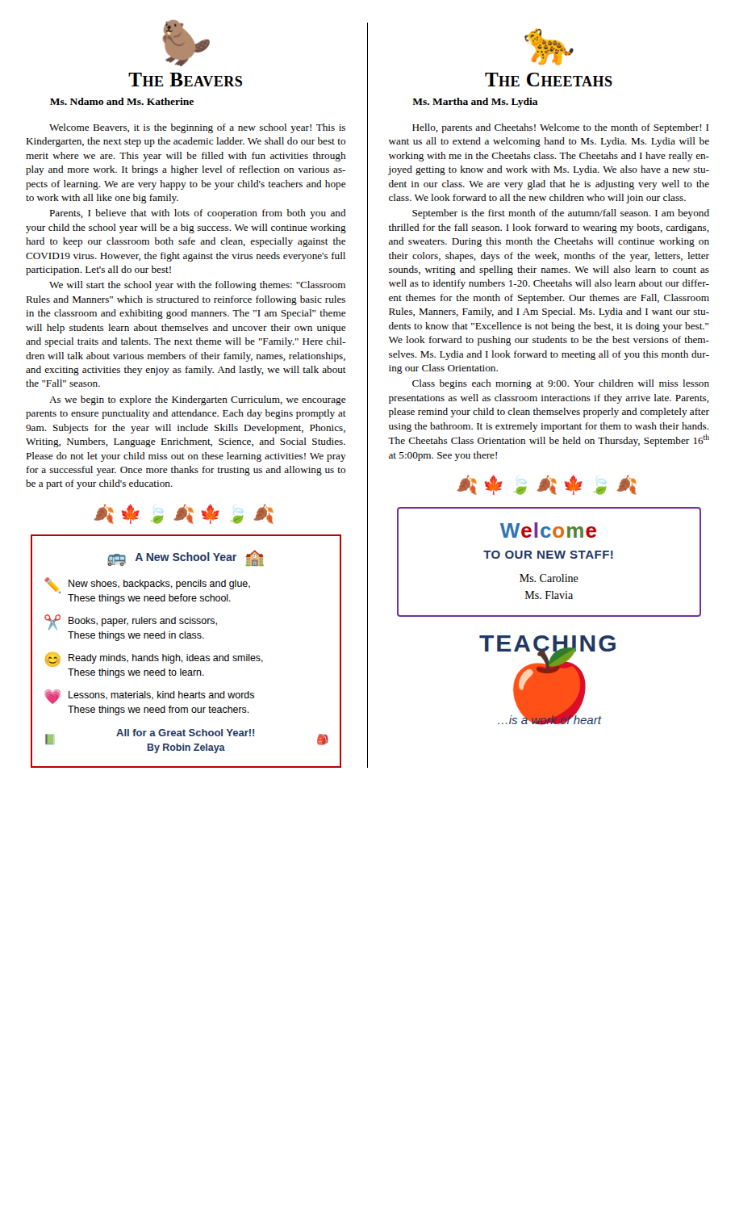🦫
The Beavers
Ms. Ndamo and Ms. Katherine
Welcome Beavers, it is the beginning of a new school year! This is Kindergarten, the next step up the academic ladder. We shall do our best to merit where we are. This year will be filled with fun activities through play and more work. It brings a higher level of reflection on various aspects of learning. We are very happy to be your child's teachers and hope to work with all like one big family.
Parents, I believe that with lots of cooperation from both you and your child the school year will be a big success. We will continue working hard to keep our classroom both safe and clean, especially against the COVID19 virus. However, the fight against the virus needs everyone's full participation. Let's all do our best!
We will start the school year with the following themes: "Classroom Rules and Manners" which is structured to reinforce following basic rules in the classroom and exhibiting good manners. The "I am Special" theme will help students learn about themselves and uncover their own unique and special traits and talents. The next theme will be "Family." Here children will talk about various members of their family, names, relationships, and exciting activities they enjoy as family. And lastly, we will talk about the "Fall" season.
As we begin to explore the Kindergarten Curriculum, we encourage parents to ensure punctuality and attendance. Each day begins promptly at 9am. Subjects for the year will include Skills Development, Phonics, Writing, Numbers, Language Enrichment, Science, and Social Studies. Please do not let your child miss out on these learning activities! We pray for a successful year. Once more thanks for trusting us and allowing us to be a part of your child's education.
🍂🍁🍃🍂🍁🍃🍂
🚌 A New School Year 🏫
✏️ New shoes, backpacks, pencils and glue,
These things we need before school.
✂️ Books, paper, rulers and scissors,
These things we need in class.
😊 Ready minds, hands high, ideas and smiles,
These things we need to learn.
💗 Lessons, materials, kind hearts and words
These things we need from our teachers.
📗 All for a Great School Year!! By Robin Zelaya 🎒
🐆
The Cheetahs
Ms. Martha and Ms. Lydia
Hello, parents and Cheetahs! Welcome to the month of September! I want us all to extend a welcoming hand to Ms. Lydia. Ms. Lydia will be working with me in the Cheetahs class. The Cheetahs and I have really enjoyed getting to know and work with Ms. Lydia. We also have a new student in our class. We are very glad that he is adjusting very well to the class. We look forward to all the new children who will join our class.
September is the first month of the autumn/fall season. I am beyond thrilled for the fall season. I look forward to wearing my boots, cardigans, and sweaters. During this month the Cheetahs will continue working on their colors, shapes, days of the week, months of the year, letters, letter sounds, writing and spelling their names. We will also learn to count as well as to identify numbers 1-20. Cheetahs will also learn about our different themes for the month of September. Our themes are Fall, Classroom Rules, Manners, Family, and I Am Special. Ms. Lydia and I want our students to know that "Excellence is not being the best, it is doing your best." We look forward to pushing our students to be the best versions of themselves. Ms. Lydia and I look forward to meeting all of you this month during our Class Orientation.
Class begins each morning at 9:00. Your children will miss lesson presentations as well as classroom interactions if they arrive late. Parents, please remind your child to clean themselves properly and completely after using the bathroom. It is extremely important for them to wash their hands. The Cheetahs Class Orientation will be held on Thursday, September 16th at 5:00pm. See you there!
🍂🍁🍃🍂🍁🍃🍂
Welcome
TO OUR NEW STAFF!
Ms. Caroline
Ms. Flavia
TEACHING
🍎
…is a work of heart